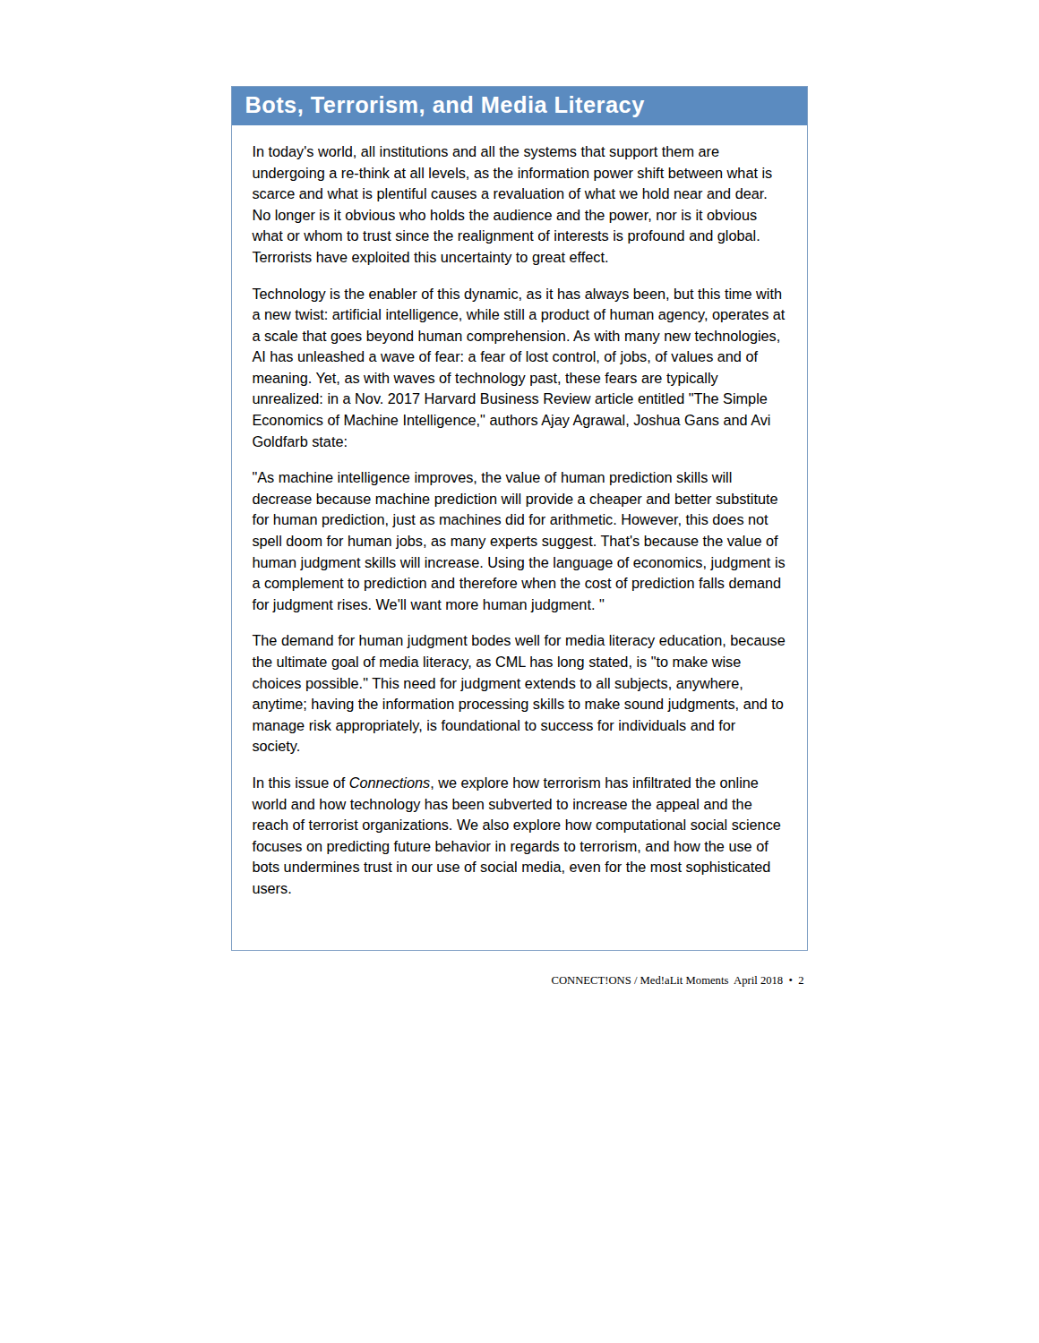Bots, Terrorism, and Media Literacy
In today's world, all institutions and all the systems that support them are undergoing a re-think at all levels, as the information power shift between what is scarce and what is plentiful causes a revaluation of what we hold near and dear. No longer is it obvious who holds the audience and the power, nor is it obvious what or whom to trust since the realignment of interests is profound and global. Terrorists have exploited this uncertainty to great effect.
Technology is the enabler of this dynamic, as it has always been, but this time with a new twist: artificial intelligence, while still a product of human agency, operates at a scale that goes beyond human comprehension. As with many new technologies, AI has unleashed a wave of fear: a fear of lost control, of jobs, of values and of meaning. Yet, as with waves of technology past, these fears are typically unrealized: in a Nov. 2017 Harvard Business Review article entitled "The Simple Economics of Machine Intelligence," authors Ajay Agrawal, Joshua Gans and Avi Goldfarb state:
"As machine intelligence improves, the value of human prediction skills will decrease because machine prediction will provide a cheaper and better substitute for human prediction, just as machines did for arithmetic. However, this does not spell doom for human jobs, as many experts suggest. That's because the value of human judgment skills will increase. Using the language of economics, judgment is a complement to prediction and therefore when the cost of prediction falls demand for judgment rises. We'll want more human judgment. "
The demand for human judgment bodes well for media literacy education, because the ultimate goal of media literacy, as CML has long stated, is "to make wise choices possible." This need for judgment extends to all subjects, anywhere, anytime; having the information processing skills to make sound judgments, and to manage risk appropriately, is foundational to success for individuals and for society.
In this issue of Connections, we explore how terrorism has infiltrated the online world and how technology has been subverted to increase the appeal and the reach of terrorist organizations. We also explore how computational social science focuses on predicting future behavior in regards to terrorism, and how the use of bots undermines trust in our use of social media, even for the most sophisticated users.
CONNECT!ONS / Med!aLit Moments April 2018 • 2